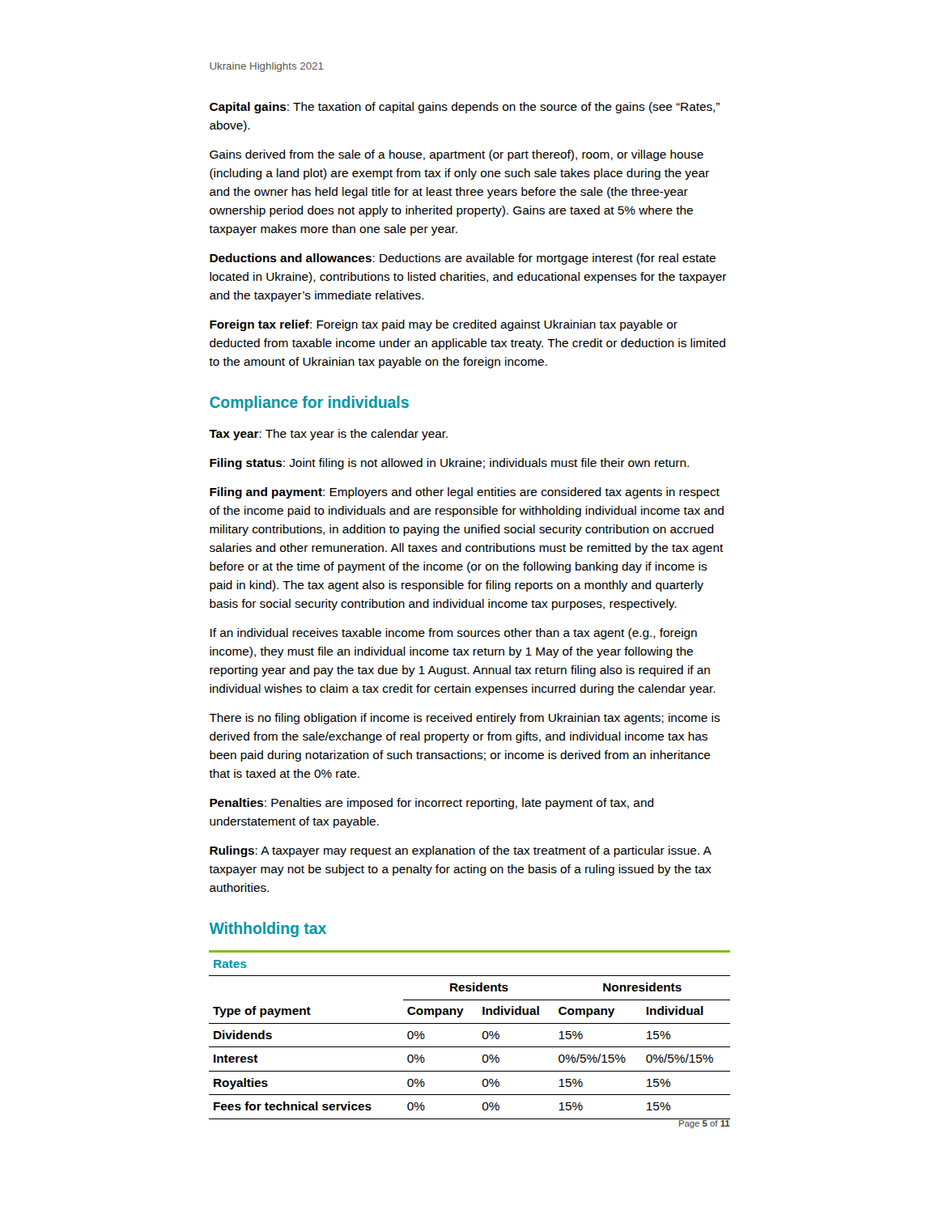Ukraine Highlights 2021
Capital gains: The taxation of capital gains depends on the source of the gains (see “Rates,” above).
Gains derived from the sale of a house, apartment (or part thereof), room, or village house (including a land plot) are exempt from tax if only one such sale takes place during the year and the owner has held legal title for at least three years before the sale (the three-year ownership period does not apply to inherited property). Gains are taxed at 5% where the taxpayer makes more than one sale per year.
Deductions and allowances: Deductions are available for mortgage interest (for real estate located in Ukraine), contributions to listed charities, and educational expenses for the taxpayer and the taxpayer’s immediate relatives.
Foreign tax relief: Foreign tax paid may be credited against Ukrainian tax payable or deducted from taxable income under an applicable tax treaty. The credit or deduction is limited to the amount of Ukrainian tax payable on the foreign income.
Compliance for individuals
Tax year: The tax year is the calendar year.
Filing status: Joint filing is not allowed in Ukraine; individuals must file their own return.
Filing and payment: Employers and other legal entities are considered tax agents in respect of the income paid to individuals and are responsible for withholding individual income tax and military contributions, in addition to paying the unified social security contribution on accrued salaries and other remuneration. All taxes and contributions must be remitted by the tax agent before or at the time of payment of the income (or on the following banking day if income is paid in kind). The tax agent also is responsible for filing reports on a monthly and quarterly basis for social security contribution and individual income tax purposes, respectively.
If an individual receives taxable income from sources other than a tax agent (e.g., foreign income), they must file an individual income tax return by 1 May of the year following the reporting year and pay the tax due by 1 August. Annual tax return filing also is required if an individual wishes to claim a tax credit for certain expenses incurred during the calendar year.
There is no filing obligation if income is received entirely from Ukrainian tax agents; income is derived from the sale/exchange of real property or from gifts, and individual income tax has been paid during notarization of such transactions; or income is derived from an inheritance that is taxed at the 0% rate.
Penalties: Penalties are imposed for incorrect reporting, late payment of tax, and understatement of tax payable.
Rulings: A taxpayer may request an explanation of the tax treatment of a particular issue. A taxpayer may not be subject to a penalty for acting on the basis of a ruling issued by the tax authorities.
Withholding tax
Rates
| Type of payment | Residents | Nonresidents |
| --- | --- | --- |
| Company | Individual | Company | Individual |
| Dividends | 0% | 0% | 15% | 15% |
| Interest | 0% | 0% | 0%/5%/15% | 0%/5%/15% |
| Royalties | 0% | 0% | 15% | 15% |
| Fees for technical services | 0% | 0% | 15% | 15% |
Page 5 of 11